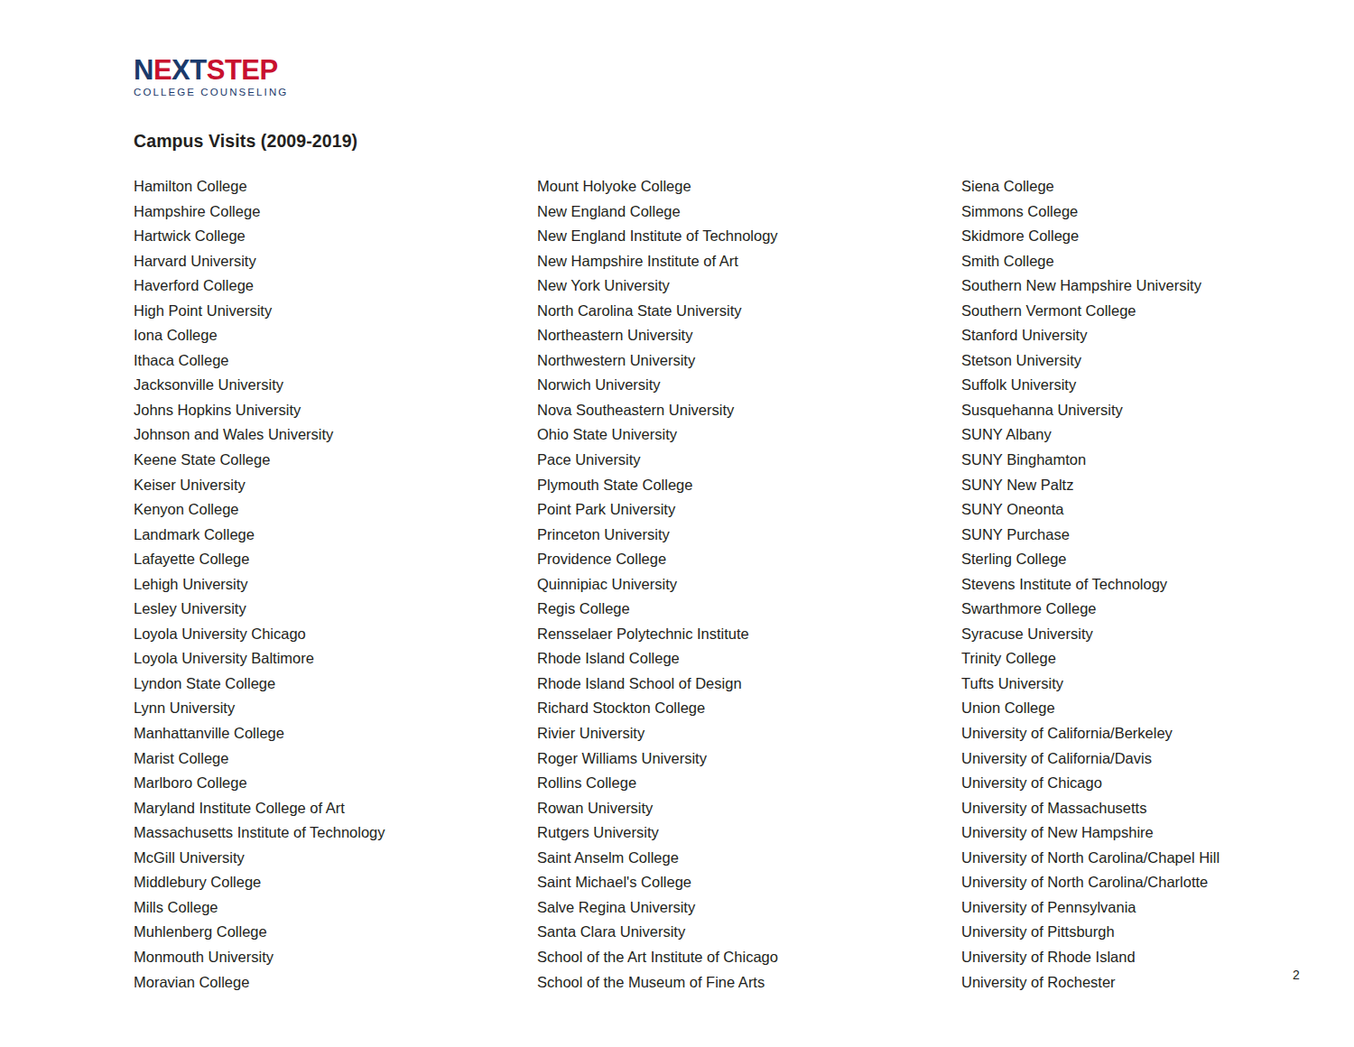NEXT STEP
COLLEGE COUNSELING
Campus Visits (2009-2019)
Hamilton College
Hampshire College
Hartwick College
Harvard University
Haverford College
High Point University
Iona College
Ithaca College
Jacksonville University
Johns Hopkins University
Johnson and Wales University
Keene State College
Keiser University
Kenyon College
Landmark College
Lafayette College
Lehigh University
Lesley University
Loyola University Chicago
Loyola University Baltimore
Lyndon State College
Lynn University
Manhattanville College
Marist College
Marlboro College
Maryland Institute College of Art
Massachusetts Institute of Technology
McGill University
Middlebury College
Mills College
Muhlenberg College
Monmouth University
Moravian College
Mount Holyoke College
New England College
New England Institute of Technology
New Hampshire Institute of Art
New York University
North Carolina State University
Northeastern University
Northwestern University
Norwich University
Nova Southeastern University
Ohio State University
Pace University
Plymouth State College
Point Park University
Princeton University
Providence College
Quinnipiac University
Regis College
Rensselaer Polytechnic Institute
Rhode Island College
Rhode Island School of Design
Richard Stockton College
Rivier University
Roger Williams University
Rollins College
Rowan University
Rutgers University
Saint Anselm College
Saint Michael's College
Salve Regina University
Santa Clara University
School of the Art Institute of Chicago
School of the Museum of Fine Arts
Siena College
Simmons College
Skidmore College
Smith College
Southern New Hampshire University
Southern Vermont College
Stanford University
Stetson University
Suffolk University
Susquehanna University
SUNY Albany
SUNY Binghamton
SUNY New Paltz
SUNY Oneonta
SUNY Purchase
Sterling College
Stevens Institute of Technology
Swarthmore College
Syracuse University
Trinity College
Tufts University
Union College
University of California/Berkeley
University of California/Davis
University of Chicago
University of Massachusetts
University of New Hampshire
University of North Carolina/Chapel Hill
University of North Carolina/Charlotte
University of Pennsylvania
University of Pittsburgh
University of Rhode Island
University of Rochester
2